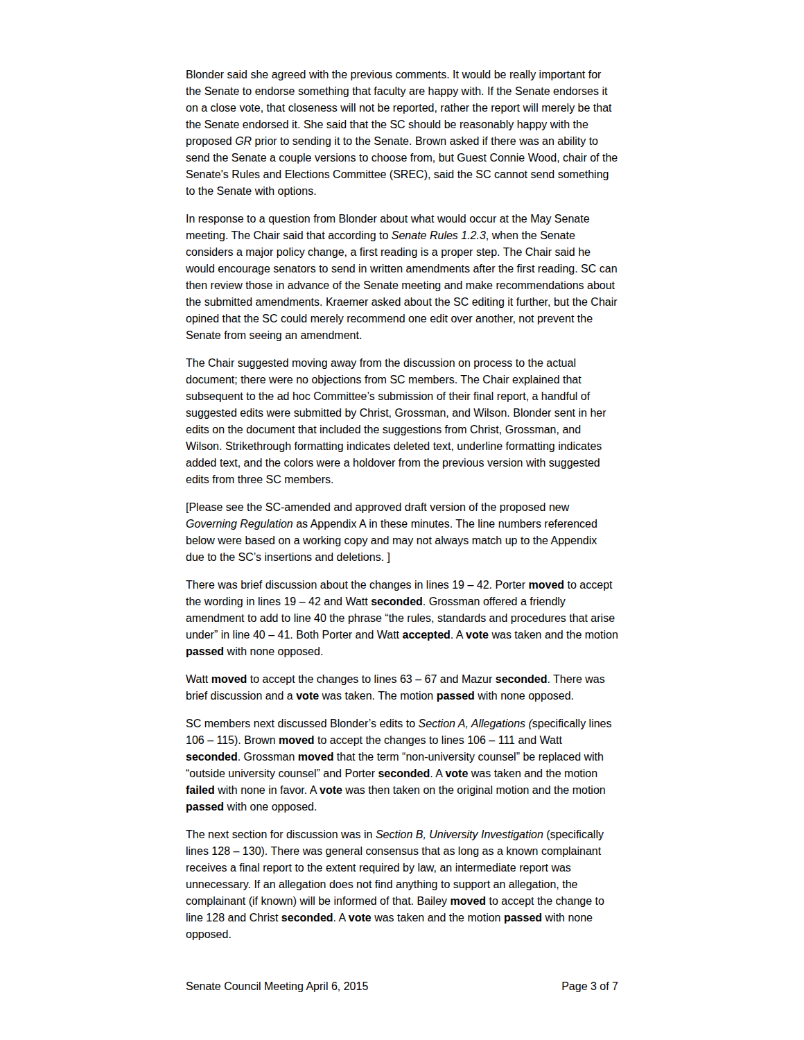Blonder said she agreed with the previous comments. It would be really important for the Senate to endorse something that faculty are happy with. If the Senate endorses it on a close vote, that closeness will not be reported, rather the report will merely be that the Senate endorsed it. She said that the SC should be reasonably happy with the proposed GR prior to sending it to the Senate. Brown asked if there was an ability to send the Senate a couple versions to choose from, but Guest Connie Wood, chair of the Senate's Rules and Elections Committee (SREC), said the SC cannot send something to the Senate with options.
In response to a question from Blonder about what would occur at the May Senate meeting. The Chair said that according to Senate Rules 1.2.3, when the Senate considers a major policy change, a first reading is a proper step. The Chair said he would encourage senators to send in written amendments after the first reading. SC can then review those in advance of the Senate meeting and make recommendations about the submitted amendments. Kraemer asked about the SC editing it further, but the Chair opined that the SC could merely recommend one edit over another, not prevent the Senate from seeing an amendment.
The Chair suggested moving away from the discussion on process to the actual document; there were no objections from SC members. The Chair explained that subsequent to the ad hoc Committee’s submission of their final report, a handful of suggested edits were submitted by Christ, Grossman, and Wilson. Blonder sent in her edits on the document that included the suggestions from Christ, Grossman, and Wilson. Strikethrough formatting indicates deleted text, underline formatting indicates added text, and the colors were a holdover from the previous version with suggested edits from three SC members.
[Please see the SC-amended and approved draft version of the proposed new Governing Regulation as Appendix A in these minutes. The line numbers referenced below were based on a working copy and may not always match up to the Appendix due to the SC’s insertions and deletions. ]
There was brief discussion about the changes in lines 19 – 42. Porter moved to accept the wording in lines 19 – 42 and Watt seconded. Grossman offered a friendly amendment to add to line 40 the phrase “the rules, standards and procedures that arise under” in line 40 – 41. Both Porter and Watt accepted. A vote was taken and the motion passed with none opposed.
Watt moved to accept the changes to lines 63 – 67 and Mazur seconded. There was brief discussion and a vote was taken. The motion passed with none opposed.
SC members next discussed Blonder’s edits to Section A, Allegations (specifically lines 106 – 115). Brown moved to accept the changes to lines 106 – 111 and Watt seconded. Grossman moved that the term “non-university counsel” be replaced with “outside university counsel” and Porter seconded. A vote was taken and the motion failed with none in favor. A vote was then taken on the original motion and the motion passed with one opposed.
The next section for discussion was in Section B, University Investigation (specifically lines 128 – 130). There was general consensus that as long as a known complainant receives a final report to the extent required by law, an intermediate report was unnecessary. If an allegation does not find anything to support an allegation, the complainant (if known) will be informed of that. Bailey moved to accept the change to line 128 and Christ seconded. A vote was taken and the motion passed with none opposed.
Senate Council Meeting April 6, 2015 Page 3 of 7